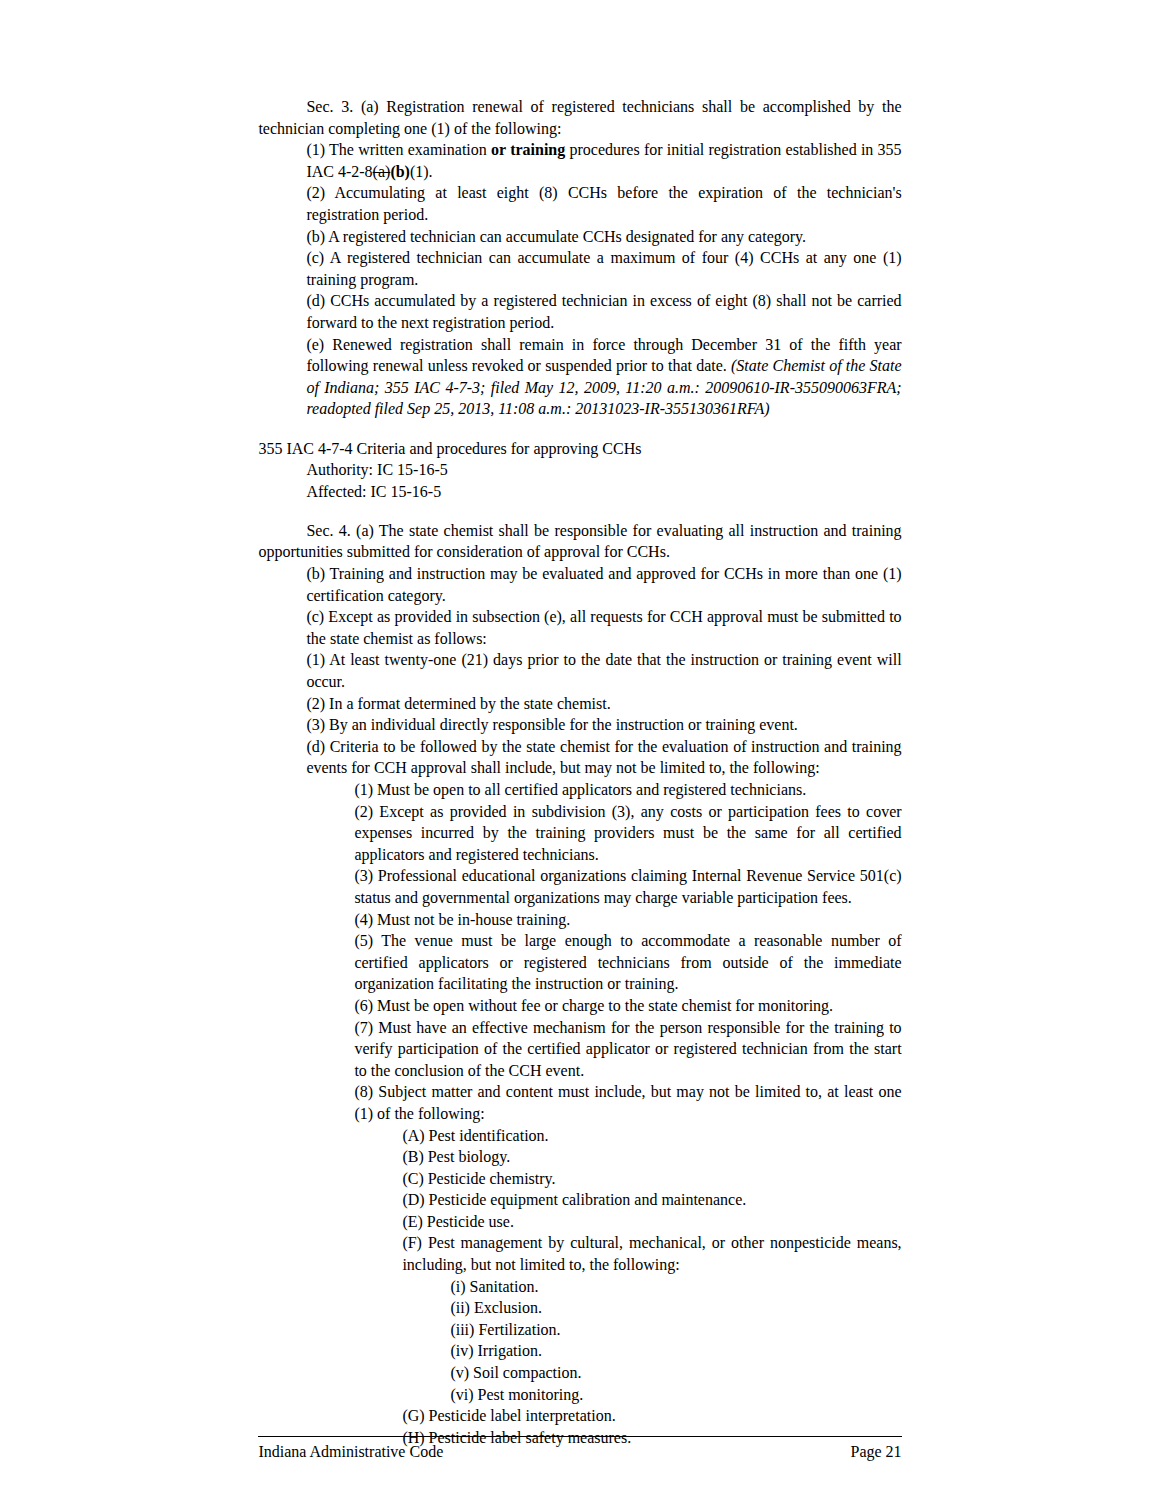Sec. 3. (a) Registration renewal of registered technicians shall be accomplished by the technician completing one (1) of the following:
(1) The written examination or training procedures for initial registration established in 355 IAC 4-2-8(a)(b)(1).
(2) Accumulating at least eight (8) CCHs before the expiration of the technician's registration period.
(b) A registered technician can accumulate CCHs designated for any category.
(c) A registered technician can accumulate a maximum of four (4) CCHs at any one (1) training program.
(d) CCHs accumulated by a registered technician in excess of eight (8) shall not be carried forward to the next registration period.
(e) Renewed registration shall remain in force through December 31 of the fifth year following renewal unless revoked or suspended prior to that date. (State Chemist of the State of Indiana; 355 IAC 4-7-3; filed May 12, 2009, 11:20 a.m.: 20090610-IR-355090063FRA; readopted filed Sep 25, 2013, 11:08 a.m.: 20131023-IR-355130361RFA)
355 IAC 4-7-4 Criteria and procedures for approving CCHs
Authority: IC 15-16-5
Affected: IC 15-16-5
Sec. 4. (a) The state chemist shall be responsible for evaluating all instruction and training opportunities submitted for consideration of approval for CCHs.
(b) Training and instruction may be evaluated and approved for CCHs in more than one (1) certification category.
(c) Except as provided in subsection (e), all requests for CCH approval must be submitted to the state chemist as follows:
(1) At least twenty-one (21) days prior to the date that the instruction or training event will occur.
(2) In a format determined by the state chemist.
(3) By an individual directly responsible for the instruction or training event.
(d) Criteria to be followed by the state chemist for the evaluation of instruction and training events for CCH approval shall include, but may not be limited to, the following:
(1) Must be open to all certified applicators and registered technicians.
(2) Except as provided in subdivision (3), any costs or participation fees to cover expenses incurred by the training providers must be the same for all certified applicators and registered technicians.
(3) Professional educational organizations claiming Internal Revenue Service 501(c) status and governmental organizations may charge variable participation fees.
(4) Must not be in-house training.
(5) The venue must be large enough to accommodate a reasonable number of certified applicators or registered technicians from outside of the immediate organization facilitating the instruction or training.
(6) Must be open without fee or charge to the state chemist for monitoring.
(7) Must have an effective mechanism for the person responsible for the training to verify participation of the certified applicator or registered technician from the start to the conclusion of the CCH event.
(8) Subject matter and content must include, but may not be limited to, at least one (1) of the following:
(A) Pest identification.
(B) Pest biology.
(C) Pesticide chemistry.
(D) Pesticide equipment calibration and maintenance.
(E) Pesticide use.
(F) Pest management by cultural, mechanical, or other nonpesticide means, including, but not limited to, the following:
(i) Sanitation.
(ii) Exclusion.
(iii) Fertilization.
(iv) Irrigation.
(v) Soil compaction.
(vi) Pest monitoring.
(G) Pesticide label interpretation.
(H) Pesticide label safety measures.
Indiana Administrative Code Page 21